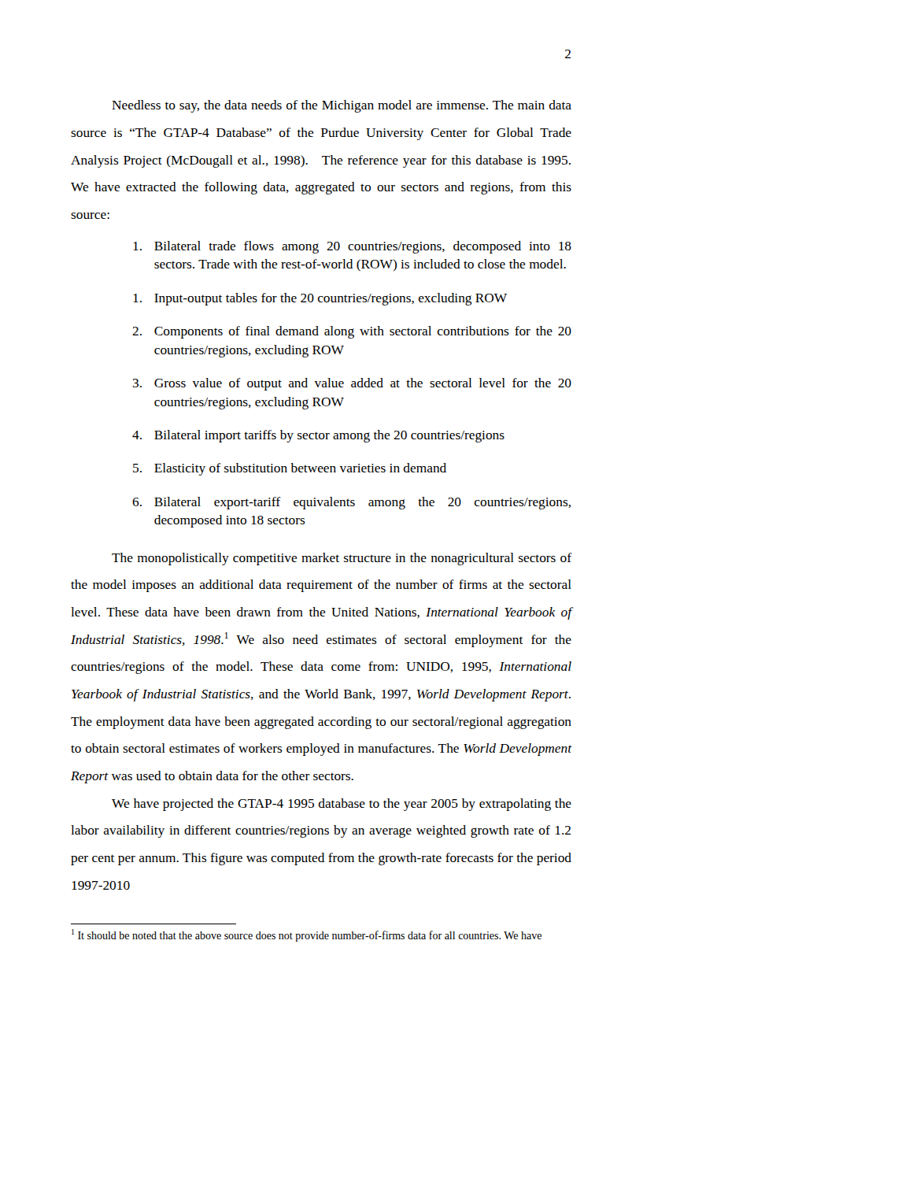2
Needless to say, the data needs of the Michigan model are immense. The main data source is “The GTAP-4 Database” of the Purdue University Center for Global Trade Analysis Project (McDougall et al., 1998). The reference year for this database is 1995. We have extracted the following data, aggregated to our sectors and regions, from this source:
Bilateral trade flows among 20 countries/regions, decomposed into 18 sectors. Trade with the rest-of-world (ROW) is included to close the model.
Input-output tables for the 20 countries/regions, excluding ROW
Components of final demand along with sectoral contributions for the 20 countries/regions, excluding ROW
Gross value of output and value added at the sectoral level for the 20 countries/regions, excluding ROW
Bilateral import tariffs by sector among the 20 countries/regions
Elasticity of substitution between varieties in demand
Bilateral export-tariff equivalents among the 20 countries/regions, decomposed into 18 sectors
The monopolistically competitive market structure in the nonagricultural sectors of the model imposes an additional data requirement of the number of firms at the sectoral level. These data have been drawn from the United Nations, International Yearbook of Industrial Statistics, 1998.1 We also need estimates of sectoral employment for the countries/regions of the model. These data come from: UNIDO, 1995, International Yearbook of Industrial Statistics, and the World Bank, 1997, World Development Report. The employment data have been aggregated according to our sectoral/regional aggregation to obtain sectoral estimates of workers employed in manufactures. The World Development Report was used to obtain data for the other sectors.
We have projected the GTAP-4 1995 database to the year 2005 by extrapolating the labor availability in different countries/regions by an average weighted growth rate of 1.2 per cent per annum. This figure was computed from the growth-rate forecasts for the period 1997-2010
1 It should be noted that the above source does not provide number-of-firms data for all countries. We have